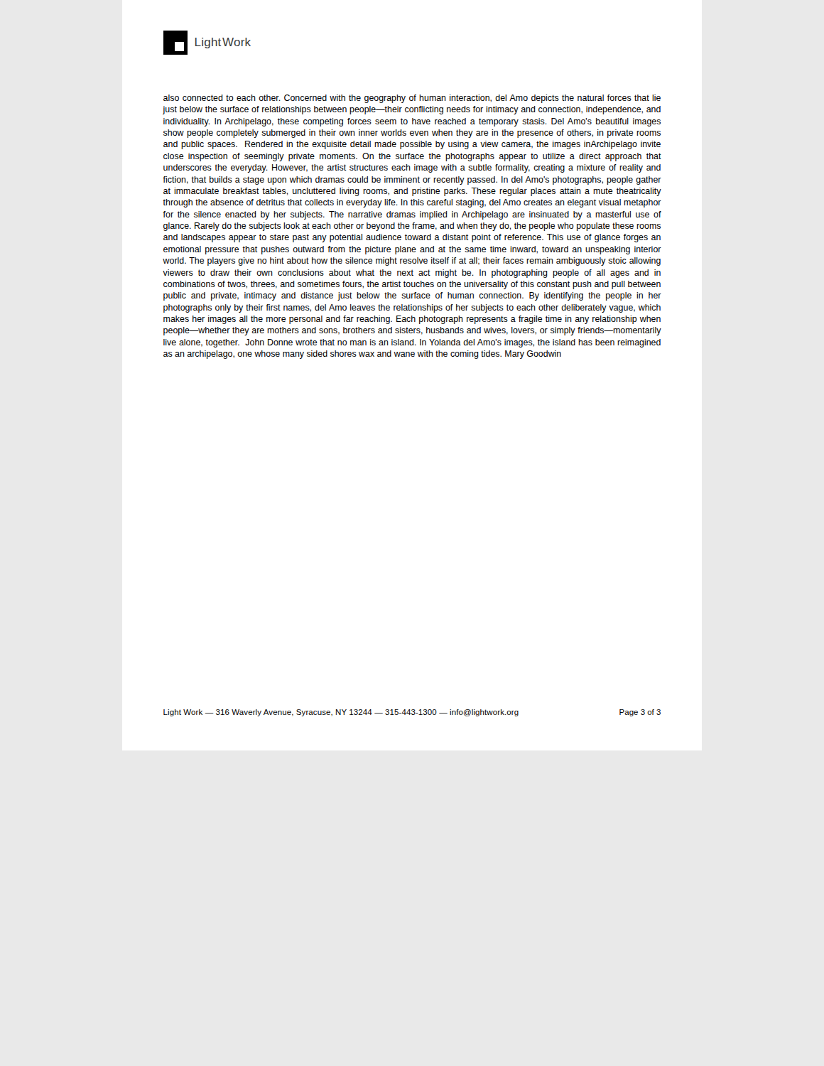Light Work
also connected to each other. Concerned with the geography of human interaction, del Amo depicts the natural forces that lie just below the surface of relationships between people—their conflicting needs for intimacy and connection, independence, and individuality. In Archipelago, these competing forces seem to have reached a temporary stasis. Del Amo's beautiful images show people completely submerged in their own inner worlds even when they are in the presence of others, in private rooms and public spaces. Rendered in the exquisite detail made possible by using a view camera, the images inArchipelago invite close inspection of seemingly private moments. On the surface the photographs appear to utilize a direct approach that underscores the everyday. However, the artist structures each image with a subtle formality, creating a mixture of reality and fiction, that builds a stage upon which dramas could be imminent or recently passed. In del Amo's photographs, people gather at immaculate breakfast tables, uncluttered living rooms, and pristine parks. These regular places attain a mute theatricality through the absence of detritus that collects in everyday life. In this careful staging, del Amo creates an elegant visual metaphor for the silence enacted by her subjects. The narrative dramas implied in Archipelago are insinuated by a masterful use of glance. Rarely do the subjects look at each other or beyond the frame, and when they do, the people who populate these rooms and landscapes appear to stare past any potential audience toward a distant point of reference. This use of glance forges an emotional pressure that pushes outward from the picture plane and at the same time inward, toward an unspeaking interior world. The players give no hint about how the silence might resolve itself if at all; their faces remain ambiguously stoic allowing viewers to draw their own conclusions about what the next act might be. In photographing people of all ages and in combinations of twos, threes, and sometimes fours, the artist touches on the universality of this constant push and pull between public and private, intimacy and distance just below the surface of human connection. By identifying the people in her photographs only by their first names, del Amo leaves the relationships of her subjects to each other deliberately vague, which makes her images all the more personal and far reaching. Each photograph represents a fragile time in any relationship when people—whether they are mothers and sons, brothers and sisters, husbands and wives, lovers, or simply friends—momentarily live alone, together. John Donne wrote that no man is an island. In Yolanda del Amo's images, the island has been reimagined as an archipelago, one whose many sided shores wax and wane with the coming tides. Mary Goodwin
Light Work — 316 Waverly Avenue, Syracuse, NY 13244 — 315-443-1300 — info@lightwork.org
Page 3 of 3